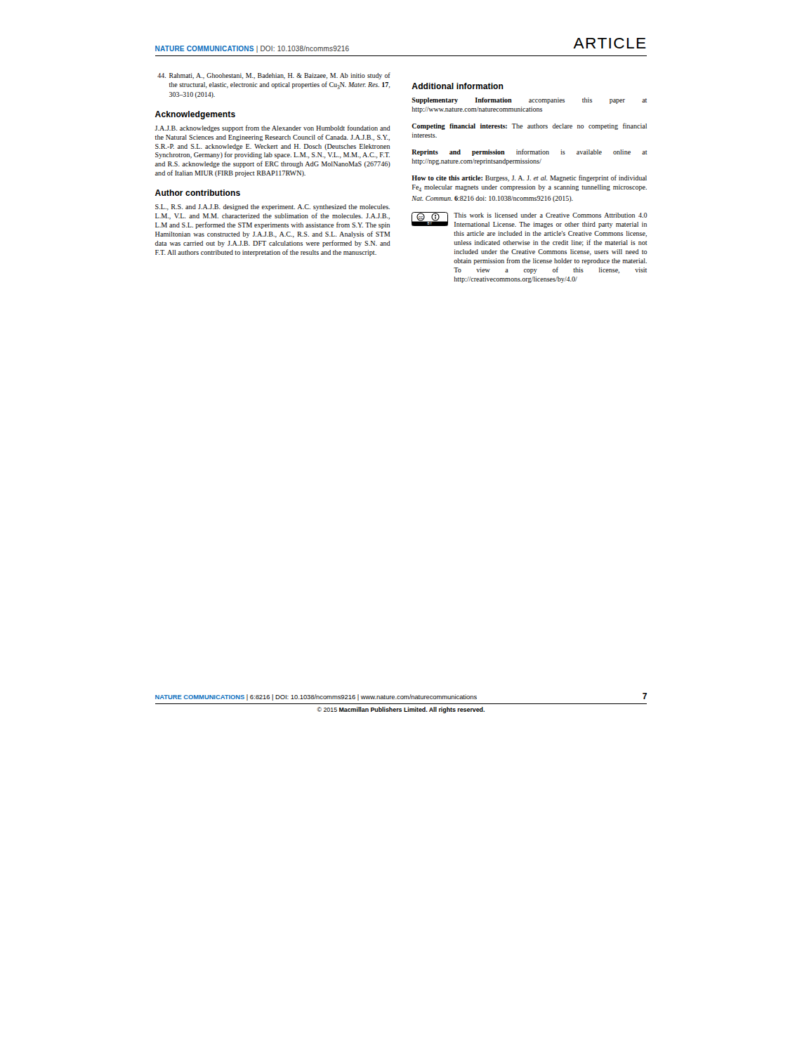NATURE COMMUNICATIONS | DOI: 10.1038/ncomms9216
ARTICLE
44.
Rahmati, A., Ghoohestani, M., Badehian, H. & Baizaee, M. Ab initio study of the structural, elastic, electronic and optical properties of Cu3N. Mater. Res. 17, 303–310 (2014).
Acknowledgements
J.A.J.B. acknowledges support from the Alexander von Humboldt foundation and the Natural Sciences and Engineering Research Council of Canada. J.A.J.B., S.Y., S.R.-P. and S.L. acknowledge E. Weckert and H. Dosch (Deutsches Elektronen Synchrotron, Germany) for providing lab space. L.M., S.N., V.L., M.M., A.C., F.T. and R.S. acknowledge the support of ERC through AdG MolNanoMaS (267746) and of Italian MIUR (FIRB project RBAP117RWN).
Author contributions
S.L., R.S. and J.A.J.B. designed the experiment. A.C. synthesized the molecules. L.M., V.L. and M.M. characterized the sublimation of the molecules. J.A.J.B., L.M and S.L. performed the STM experiments with assistance from S.Y. The spin Hamiltonian was constructed by J.A.J.B., A.C., R.S. and S.L. Analysis of STM data was carried out by J.A.J.B. DFT calculations were performed by S.N. and F.T. All authors contributed to interpretation of the results and the manuscript.
Additional information
Supplementary Information accompanies this paper at http://www.nature.com/naturecommunications
Competing financial interests: The authors declare no competing financial interests.
Reprints and permission information is available online at http://npg.nature.com/reprintsandpermissions/
How to cite this article: Burgess, J. A. J. et al. Magnetic fingerprint of individual Fe4 molecular magnets under compression by a scanning tunnelling microscope. Nat. Commun. 6:8216 doi: 10.1038/ncomms9216 (2015).
cc BY
This work is licensed under a Creative Commons Attribution 4.0 International License. The images or other third party material in this article are included in the article's Creative Commons license, unless indicated otherwise in the credit line; if the material is not included under the Creative Commons license, users will need to obtain permission from the license holder to reproduce the material. To view a copy of this license, visit http://creativecommons.org/licenses/by/4.0/
NATURE COMMUNICATIONS | 6:8216 | DOI: 10.1038/ncomms9216 | www.nature.com/naturecommunications
7
© 2015 Macmillan Publishers Limited. All rights reserved.